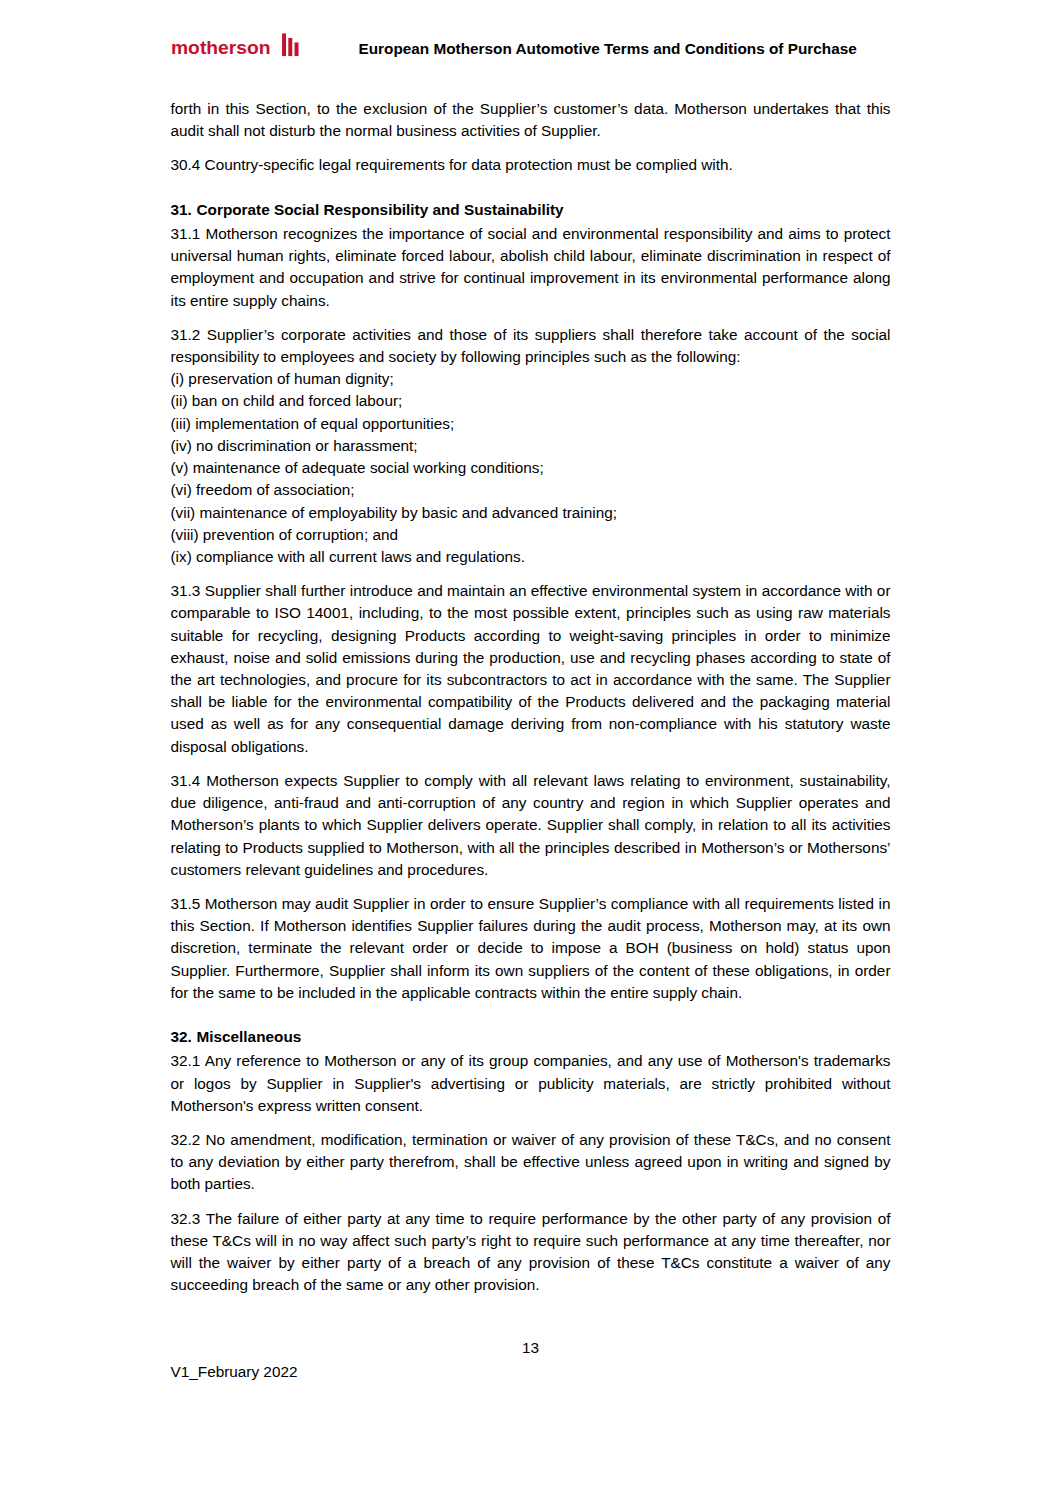motherson
European Motherson Automotive Terms and Conditions of Purchase
forth in this Section, to the exclusion of the Supplier’s customer’s data. Motherson undertakes that this audit shall not disturb the normal business activities of Supplier.
30.4 Country-specific legal requirements for data protection must be complied with.
31. Corporate Social Responsibility and Sustainability
31.1 Motherson recognizes the importance of social and environmental responsibility and aims to protect universal human rights, eliminate forced labour, abolish child labour, eliminate discrimination in respect of employment and occupation and strive for continual improvement in its environmental performance along its entire supply chains.
31.2 Supplier’s corporate activities and those of its suppliers shall therefore take account of the social responsibility to employees and society by following principles such as the following:
(i) preservation of human dignity;
(ii) ban on child and forced labour;
(iii) implementation of equal opportunities;
(iv) no discrimination or harassment;
(v) maintenance of adequate social working conditions;
(vi) freedom of association;
(vii) maintenance of employability by basic and advanced training;
(viii) prevention of corruption; and
(ix) compliance with all current laws and regulations.
31.3 Supplier shall further introduce and maintain an effective environmental system in accordance with or comparable to ISO 14001, including, to the most possible extent, principles such as using raw materials suitable for recycling, designing Products according to weight-saving principles in order to minimize exhaust, noise and solid emissions during the production, use and recycling phases according to state of the art technologies, and procure for its subcontractors to act in accordance with the same. The Supplier shall be liable for the environmental compatibility of the Products delivered and the packaging material used as well as for any consequential damage deriving from non-compliance with his statutory waste disposal obligations.
31.4 Motherson expects Supplier to comply with all relevant laws relating to environment, sustainability, due diligence, anti-fraud and anti-corruption of any country and region in which Supplier operates and Motherson’s plants to which Supplier delivers operate. Supplier shall comply, in relation to all its activities relating to Products supplied to Motherson, with all the principles described in Motherson’s or Mothersons’ customers relevant guidelines and procedures.
31.5 Motherson may audit Supplier in order to ensure Supplier’s compliance with all requirements listed in this Section. If Motherson identifies Supplier failures during the audit process, Motherson may, at its own discretion, terminate the relevant order or decide to impose a BOH (business on hold) status upon Supplier. Furthermore, Supplier shall inform its own suppliers of the content of these obligations, in order for the same to be included in the applicable contracts within the entire supply chain.
32. Miscellaneous
32.1 Any reference to Motherson or any of its group companies, and any use of Motherson's trademarks or logos by Supplier in Supplier's advertising or publicity materials, are strictly prohibited without Motherson's express written consent.
32.2 No amendment, modification, termination or waiver of any provision of these T&Cs, and no consent to any deviation by either party therefrom, shall be effective unless agreed upon in writing and signed by both parties.
32.3 The failure of either party at any time to require performance by the other party of any provision of these T&Cs will in no way affect such party’s right to require such performance at any time thereafter, nor will the waiver by either party of a breach of any provision of these T&Cs constitute a waiver of any succeeding breach of the same or any other provision.
13
V1_February 2022